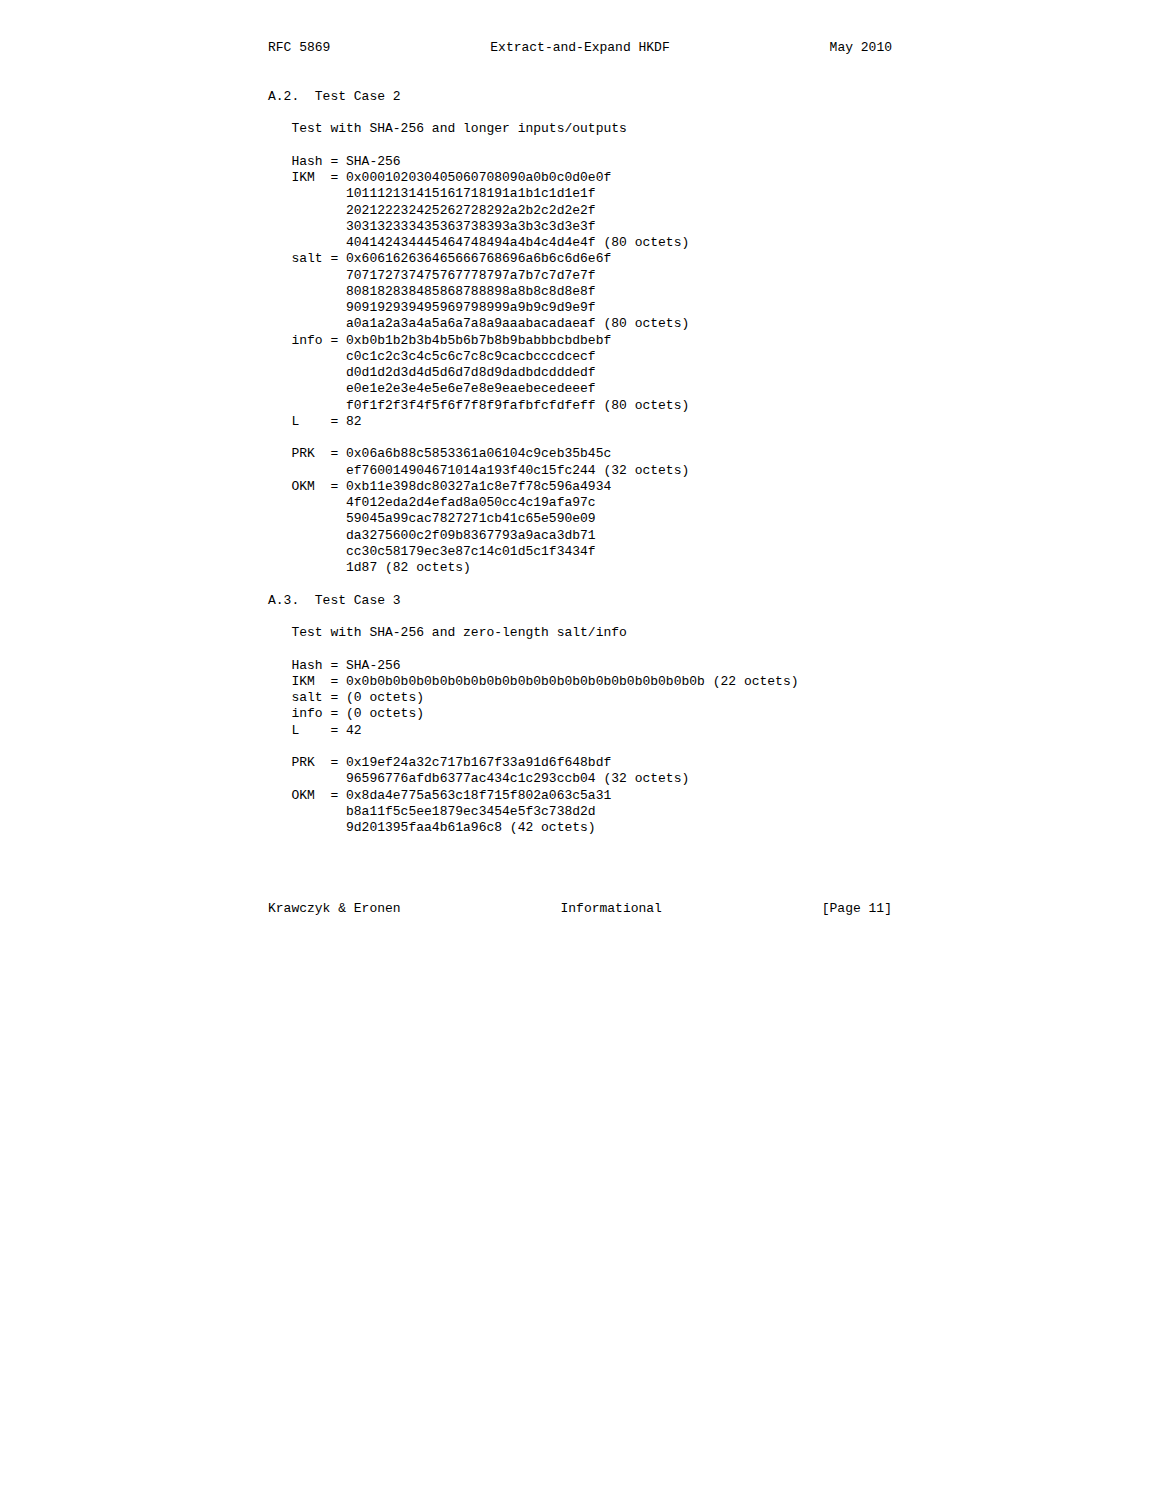RFC 5869 Extract-and-Expand HKDF May 2010
A.2. Test Case 2
   Test with SHA-256 and longer inputs/outputs

   Hash = SHA-256
   IKM  = 0x000102030405060708090a0b0c0d0e0f
          101112131415161718191a1b1c1d1e1f
          202122232425262728292a2b2c2d2e2f
          303132333435363738393a3b3c3d3e3f
          404142434445464748494a4b4c4d4e4f (80 octets)
   salt = 0x606162636465666768696a6b6c6d6e6f
          707172737475767778797a7b7c7d7e7f
          808182838485868788898a8b8c8d8e8f
          909192939495969798999a9b9c9d9e9f
          a0a1a2a3a4a5a6a7a8a9aaabacadaeaf (80 octets)
   info = 0xb0b1b2b3b4b5b6b7b8b9babbbcbdbebf
          c0c1c2c3c4c5c6c7c8c9cacbcccdcecf
          d0d1d2d3d4d5d6d7d8d9dadbdcdddedf
          e0e1e2e3e4e5e6e7e8e9eaebecedeeef
          f0f1f2f3f4f5f6f7f8f9fafbfcfdfeff (80 octets)
   L    = 82

   PRK  = 0x06a6b88c5853361a06104c9ceb35b45c
          ef760014904671014a193f40c15fc244 (32 octets)
   OKM  = 0xb11e398dc80327a1c8e7f78c596a4934
          4f012eda2d4efad8a050cc4c19afa97c
          59045a99cac7827271cb41c65e590e09
          da3275600c2f09b8367793a9aca3db71
          cc30c58179ec3e87c14c01d5c1f3434f
          1d87 (82 octets)
A.3. Test Case 3
   Test with SHA-256 and zero-length salt/info

   Hash = SHA-256
   IKM  = 0x0b0b0b0b0b0b0b0b0b0b0b0b0b0b0b0b0b0b0b0b0b0b (22 octets)
   salt = (0 octets)
   info = (0 octets)
   L    = 42

   PRK  = 0x19ef24a32c717b167f33a91d6f648bdf
          96596776afdb6377ac434c1c293ccb04 (32 octets)
   OKM  = 0x8da4e775a563c18f715f802a063c5a31
          b8a11f5c5ee1879ec3454e5f3c738d2d
          9d201395faa4b61a96c8 (42 octets)
Krawczyk & Eronen Informational [Page 11]